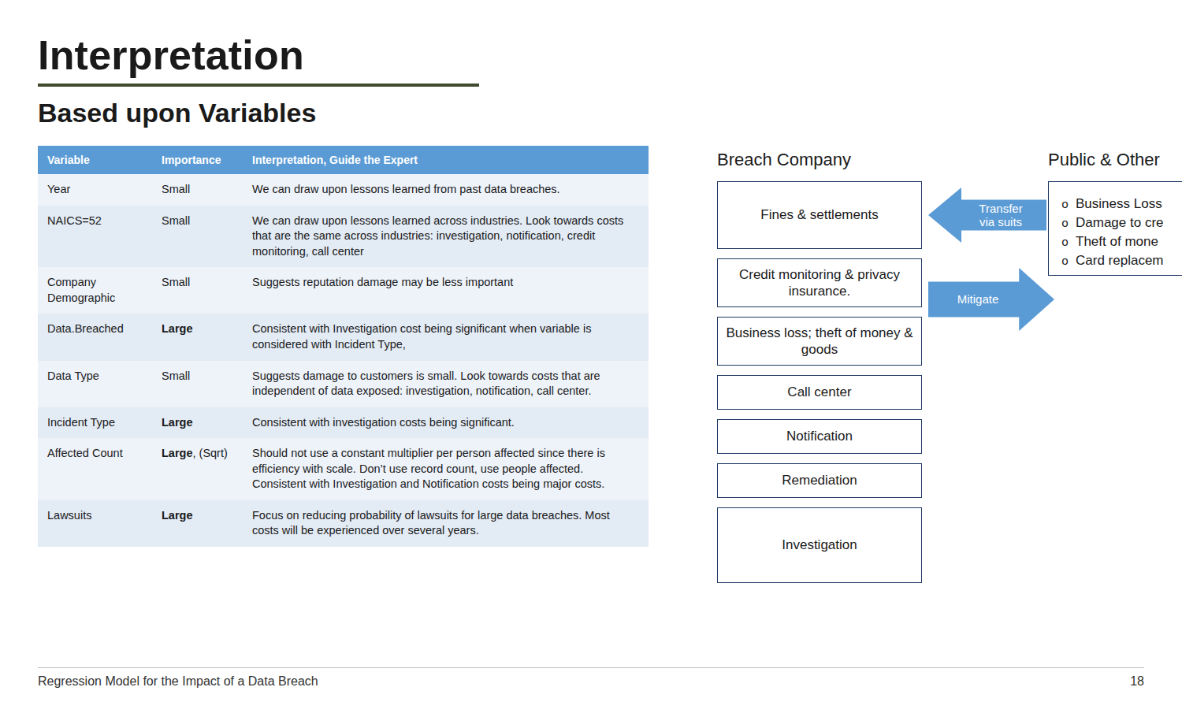Interpretation
Based upon Variables
| Variable | Importance | Interpretation, Guide the Expert |
| --- | --- | --- |
| Year | Small | We can draw upon lessons learned from past data breaches. |
| NAICS=52 | Small | We can draw upon lessons learned across industries. Look towards costs that are the same across industries: investigation, notification, credit monitoring, call center |
| Company Demographic | Small | Suggests reputation damage may be less important |
| Data.Breached | Large | Consistent with Investigation cost being significant when variable is considered with Incident Type, |
| Data Type | Small | Suggests damage to customers is small. Look towards costs that are independent of data exposed: investigation, notification, call center. |
| Incident Type | Large | Consistent with investigation costs being significant. |
| Affected Count | Large , (Sqrt) | Should not use a constant multiplier per person affected since there is efficiency with scale. Don’t use record count, use people affected. Consistent with Investigation and Notification costs being major costs. |
| Lawsuits | Large | Focus on reducing probability of lawsuits for large data breaches. Most costs will be experienced over several years. |
Breach Company
Fines & settlements
Credit monitoring & privacy insurance.
Business loss; theft of money & goods
Call center
Notification
Remediation
Investigation
Transfer
via suits
Mitigate
Public & Other
Business Loss
Damage to cre
Theft of mone
Card replacem
Regression Model for the Impact of a Data Breach 18